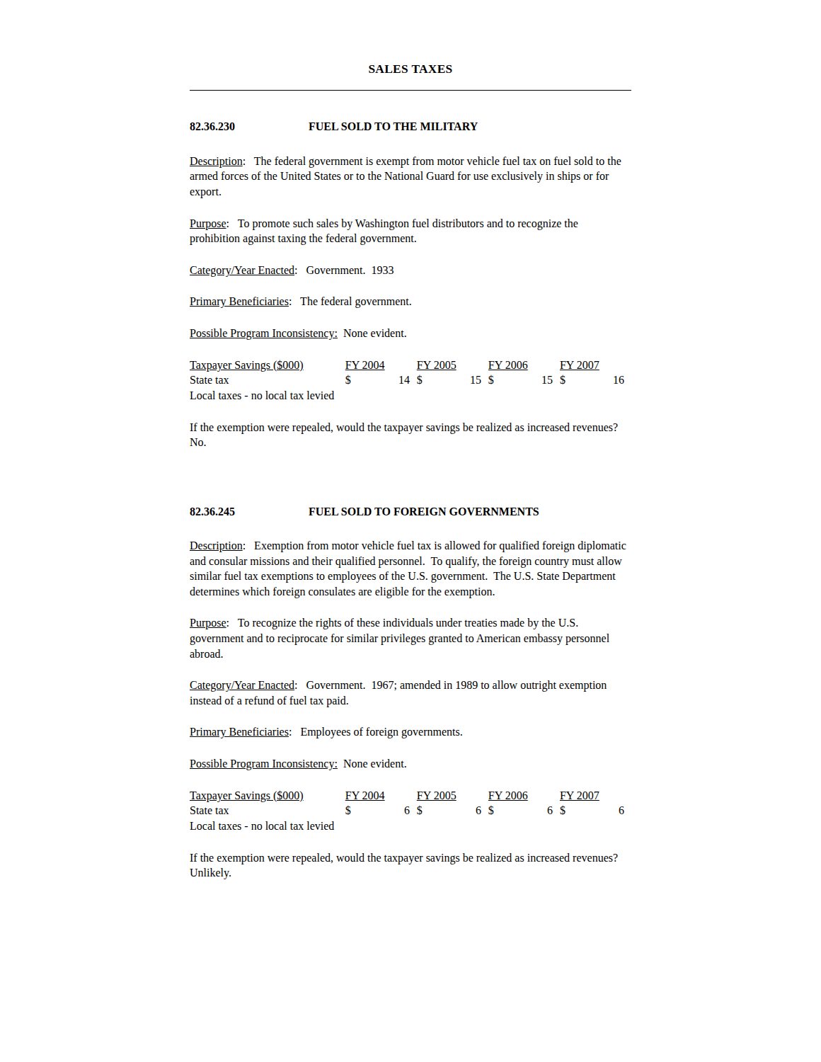SALES TAXES
82.36.230 FUEL SOLD TO THE MILITARY
Description: The federal government is exempt from motor vehicle fuel tax on fuel sold to the armed forces of the United States or to the National Guard for use exclusively in ships or for export.
Purpose: To promote such sales by Washington fuel distributors and to recognize the prohibition against taxing the federal government.
Category/Year Enacted: Government. 1933
Primary Beneficiaries: The federal government.
Possible Program Inconsistency: None evident.
| Taxpayer Savings ($000) | FY 2004 | FY 2005 | FY 2006 | FY 2007 |
| State tax | $ 14 | $ 15 | $ 15 | $ 16 |
| Local taxes - no local tax levied |
If the exemption were repealed, would the taxpayer savings be realized as increased revenues? No.
82.36.245 FUEL SOLD TO FOREIGN GOVERNMENTS
Description: Exemption from motor vehicle fuel tax is allowed for qualified foreign diplomatic and consular missions and their qualified personnel. To qualify, the foreign country must allow similar fuel tax exemptions to employees of the U.S. government. The U.S. State Department determines which foreign consulates are eligible for the exemption.
Purpose: To recognize the rights of these individuals under treaties made by the U.S. government and to reciprocate for similar privileges granted to American embassy personnel abroad.
Category/Year Enacted: Government. 1967; amended in 1989 to allow outright exemption instead of a refund of fuel tax paid.
Primary Beneficiaries: Employees of foreign governments.
Possible Program Inconsistency: None evident.
| Taxpayer Savings ($000) | FY 2004 | FY 2005 | FY 2006 | FY 2007 |
| State tax | $ 6 | $ 6 | $ 6 | $ 6 |
| Local taxes - no local tax levied |
If the exemption were repealed, would the taxpayer savings be realized as increased revenues? Unlikely.